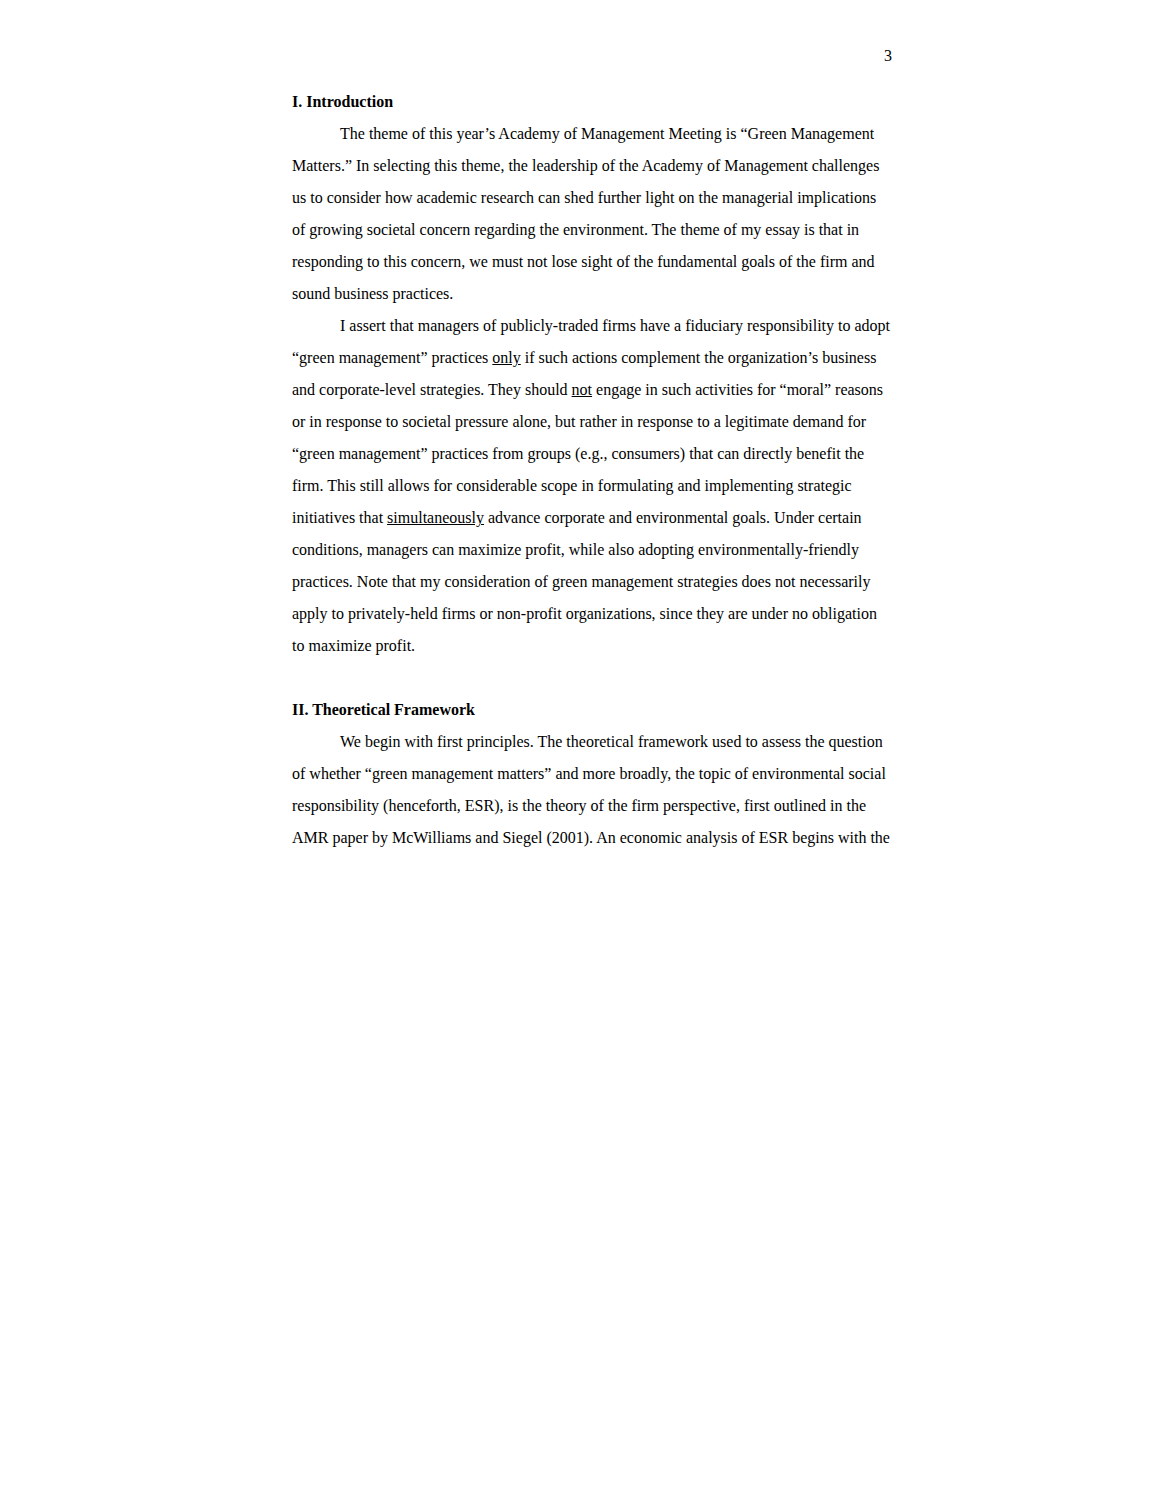3
I. Introduction
The theme of this year’s Academy of Management Meeting is “Green Management Matters.” In selecting this theme, the leadership of the Academy of Management challenges us to consider how academic research can shed further light on the managerial implications of growing societal concern regarding the environment. The theme of my essay is that in responding to this concern, we must not lose sight of the fundamental goals of the firm and sound business practices.
I assert that managers of publicly-traded firms have a fiduciary responsibility to adopt “green management” practices only if such actions complement the organization’s business and corporate-level strategies. They should not engage in such activities for “moral” reasons or in response to societal pressure alone, but rather in response to a legitimate demand for “green management” practices from groups (e.g., consumers) that can directly benefit the firm. This still allows for considerable scope in formulating and implementing strategic initiatives that simultaneously advance corporate and environmental goals. Under certain conditions, managers can maximize profit, while also adopting environmentally-friendly practices. Note that my consideration of green management strategies does not necessarily apply to privately-held firms or non-profit organizations, since they are under no obligation to maximize profit.
II. Theoretical Framework
We begin with first principles. The theoretical framework used to assess the question of whether “green management matters” and more broadly, the topic of environmental social responsibility (henceforth, ESR), is the theory of the firm perspective, first outlined in the AMR paper by McWilliams and Siegel (2001). An economic analysis of ESR begins with the